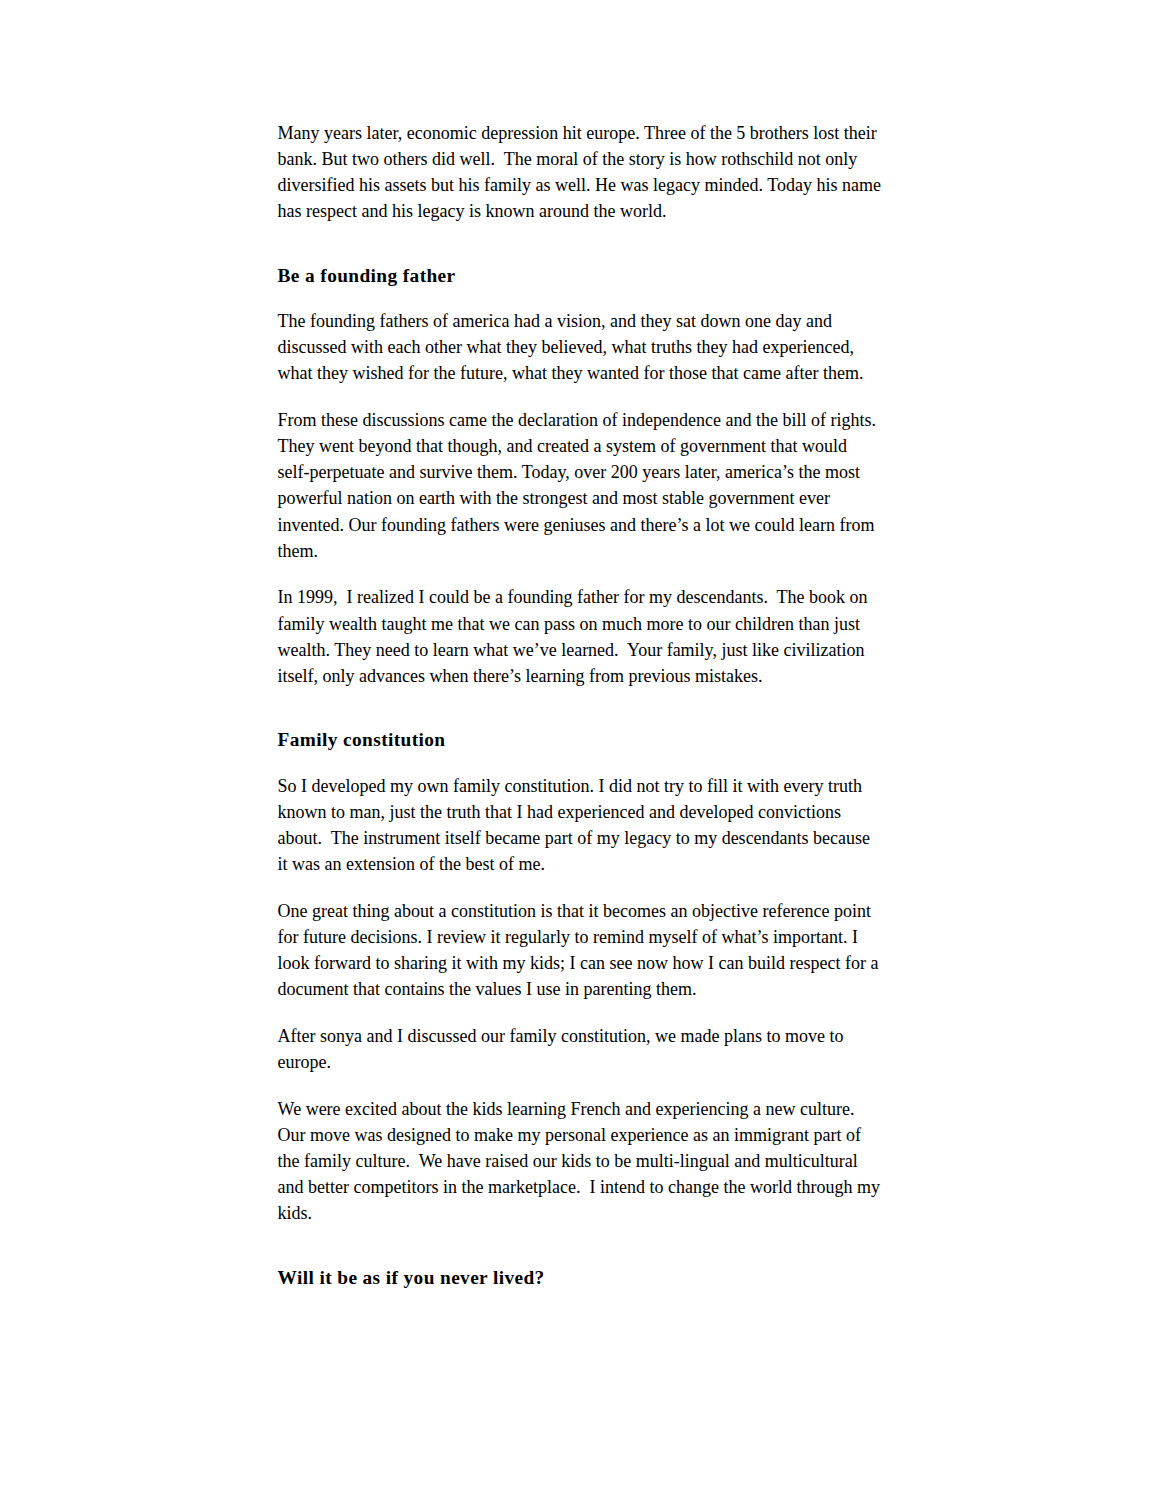Many years later, economic depression hit europe. Three of the 5 brothers lost their bank. But two others did well. The moral of the story is how rothschild not only diversified his assets but his family as well. He was legacy minded. Today his name has respect and his legacy is known around the world.
Be a founding father
The founding fathers of america had a vision, and they sat down one day and discussed with each other what they believed, what truths they had experienced, what they wished for the future, what they wanted for those that came after them.
From these discussions came the declaration of independence and the bill of rights. They went beyond that though, and created a system of government that would self-perpetuate and survive them. Today, over 200 years later, america’s the most powerful nation on earth with the strongest and most stable government ever invented. Our founding fathers were geniuses and there’s a lot we could learn from them.
In 1999, I realized I could be a founding father for my descendants. The book on family wealth taught me that we can pass on much more to our children than just wealth. They need to learn what we’ve learned. Your family, just like civilization itself, only advances when there’s learning from previous mistakes.
Family constitution
So I developed my own family constitution. I did not try to fill it with every truth known to man, just the truth that I had experienced and developed convictions about. The instrument itself became part of my legacy to my descendants because it was an extension of the best of me.
One great thing about a constitution is that it becomes an objective reference point for future decisions. I review it regularly to remind myself of what’s important. I look forward to sharing it with my kids; I can see now how I can build respect for a document that contains the values I use in parenting them.
After sonya and I discussed our family constitution, we made plans to move to europe.
We were excited about the kids learning French and experiencing a new culture. Our move was designed to make my personal experience as an immigrant part of the family culture. We have raised our kids to be multi-lingual and multicultural and better competitors in the marketplace. I intend to change the world through my kids.
Will it be as if you never lived?